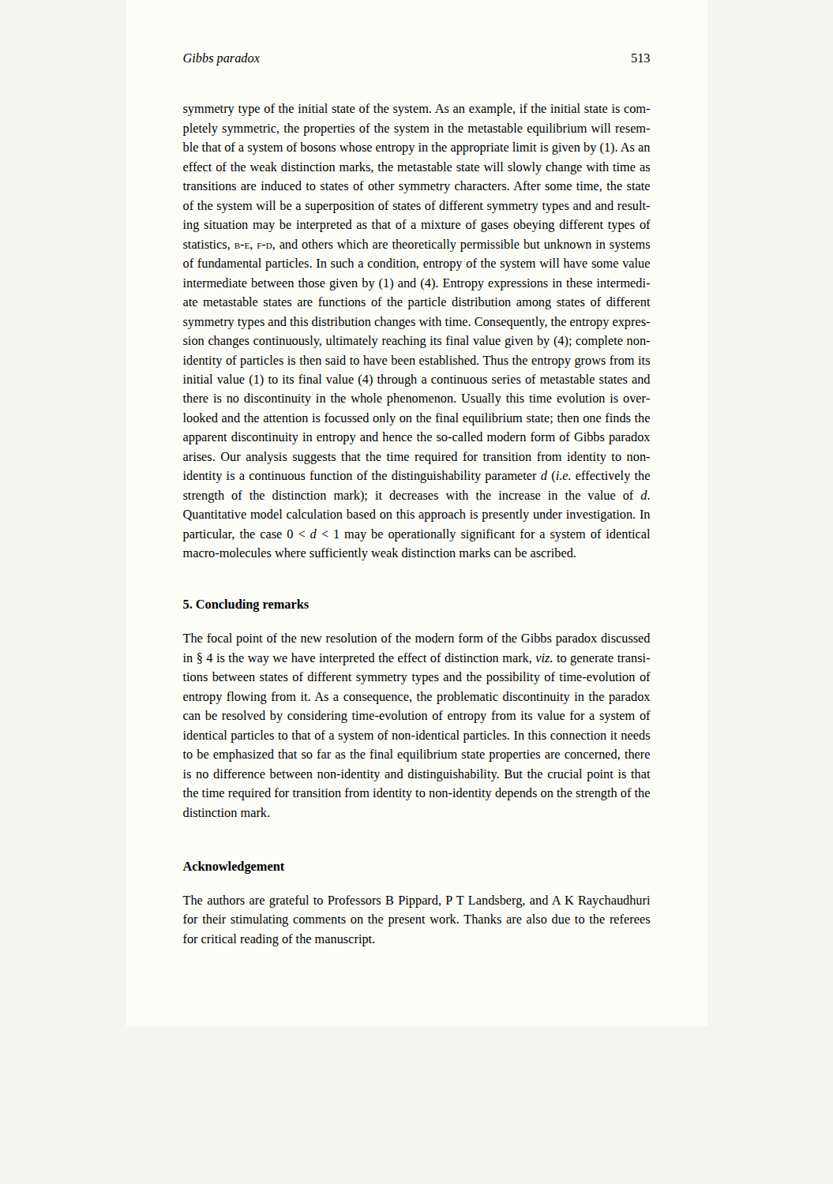Gibbs paradox 513
symmetry type of the initial state of the system. As an example, if the initial state is completely symmetric, the properties of the system in the metastable equilibrium will resemble that of a system of bosons whose entropy in the appropriate limit is given by (1). As an effect of the weak distinction marks, the metastable state will slowly change with time as transitions are induced to states of other symmetry characters. After some time, the state of the system will be a superposition of states of different symmetry types and and resulting situation may be interpreted as that of a mixture of gases obeying different types of statistics, b-e, f-d, and others which are theoretically permissible but unknown in systems of fundamental particles. In such a condition, entropy of the system will have some value intermediate between those given by (1) and (4). Entropy expressions in these intermediate metastable states are functions of the particle distribution among states of different symmetry types and this distribution changes with time. Consequently, the entropy expression changes continuously, ultimately reaching its final value given by (4); complete non-identity of particles is then said to have been established. Thus the entropy grows from its initial value (1) to its final value (4) through a continuous series of metastable states and there is no discontinuity in the whole phenomenon. Usually this time evolution is overlooked and the attention is focussed only on the final equilibrium state; then one finds the apparent discontinuity in entropy and hence the so-called modern form of Gibbs paradox arises. Our analysis suggests that the time required for transition from identity to non-identity is a continuous function of the distinguishability parameter d (i.e. effectively the strength of the distinction mark); it decreases with the increase in the value of d. Quantitative model calculation based on this approach is presently under investigation. In particular, the case 0 < d < 1 may be operationally significant for a system of identical macro-molecules where sufficiently weak distinction marks can be ascribed.
5. Concluding remarks
The focal point of the new resolution of the modern form of the Gibbs paradox discussed in § 4 is the way we have interpreted the effect of distinction mark, viz. to generate transitions between states of different symmetry types and the possibility of time-evolution of entropy flowing from it. As a consequence, the problematic discontinuity in the paradox can be resolved by considering time-evolution of entropy from its value for a system of identical particles to that of a system of non-identical particles. In this connection it needs to be emphasized that so far as the final equilibrium state properties are concerned, there is no difference between non-identity and distinguishability. But the crucial point is that the time required for transition from identity to non-identity depends on the strength of the distinction mark.
Acknowledgement
The authors are grateful to Professors B Pippard, P T Landsberg, and A K Raychaudhuri for their stimulating comments on the present work. Thanks are also due to the referees for critical reading of the manuscript.